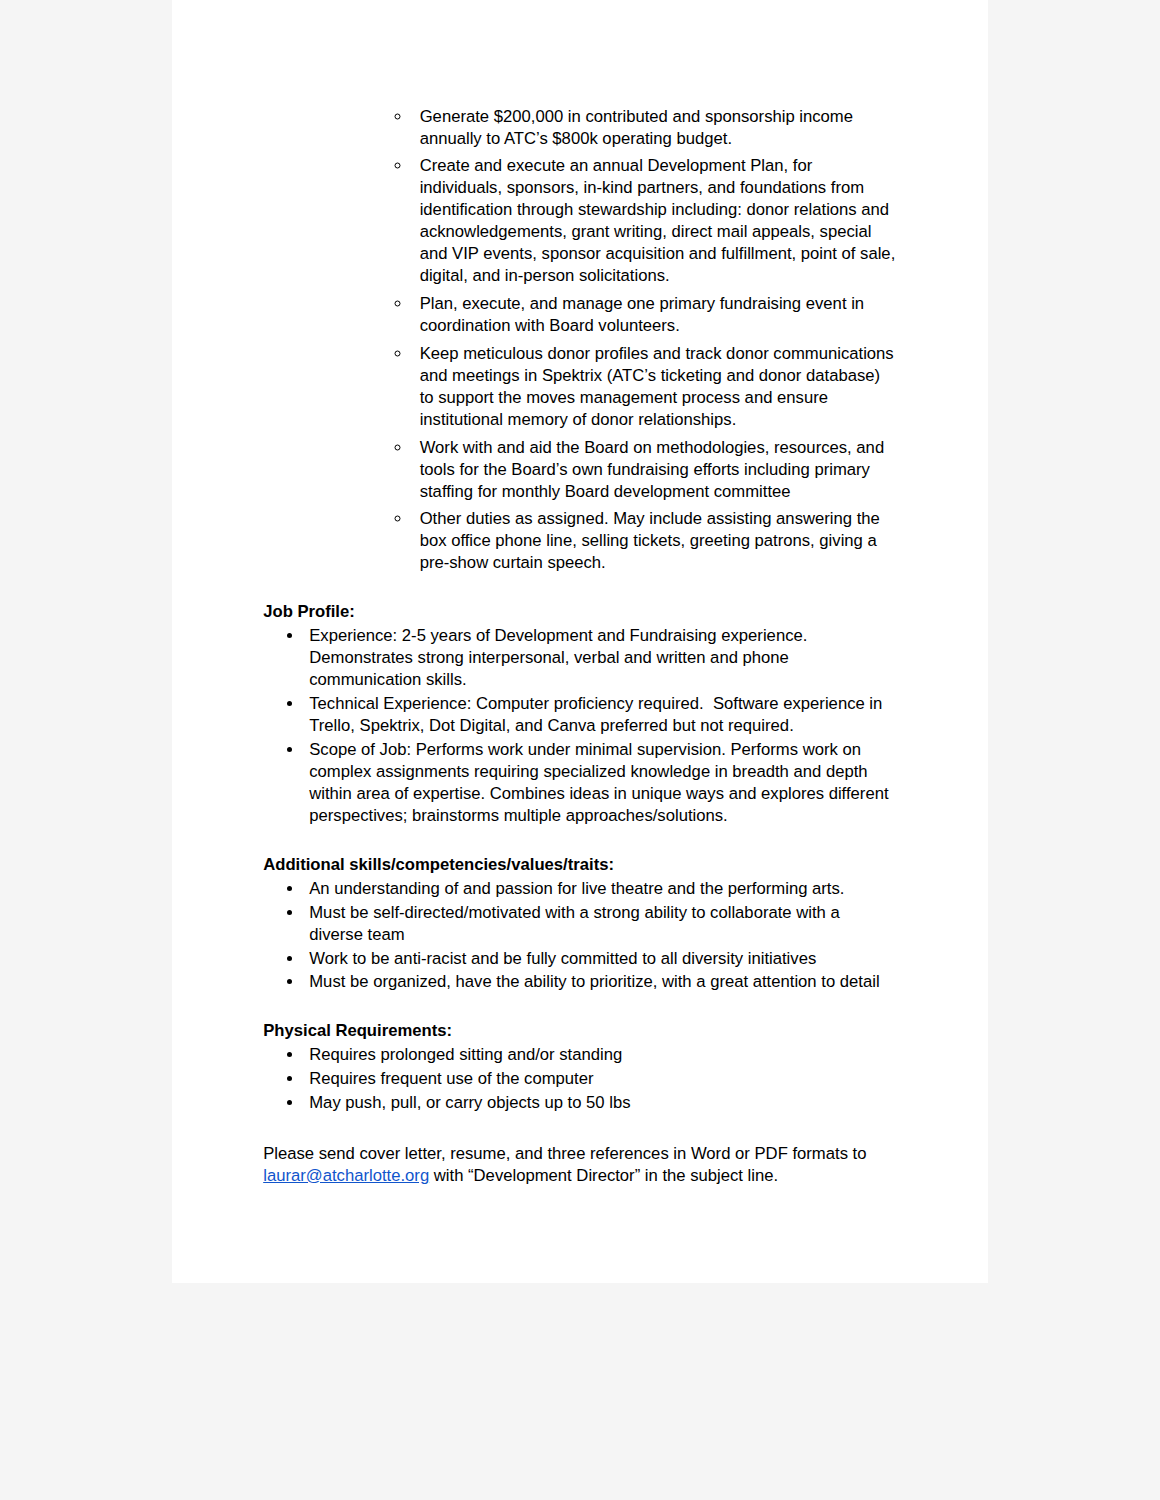Generate $200,000 in contributed and sponsorship income annually to ATC’s $800k operating budget.
Create and execute an annual Development Plan, for individuals, sponsors, in-kind partners, and foundations from identification through stewardship including: donor relations and acknowledgements, grant writing, direct mail appeals, special and VIP events, sponsor acquisition and fulfillment, point of sale, digital, and in-person solicitations.
Plan, execute, and manage one primary fundraising event in coordination with Board volunteers.
Keep meticulous donor profiles and track donor communications and meetings in Spektrix (ATC’s ticketing and donor database) to support the moves management process and ensure institutional memory of donor relationships.
Work with and aid the Board on methodologies, resources, and tools for the Board’s own fundraising efforts including primary staffing for monthly Board development committee
Other duties as assigned. May include assisting answering the box office phone line, selling tickets, greeting patrons, giving a pre-show curtain speech.
Job Profile:
Experience: 2-5 years of Development and Fundraising experience. Demonstrates strong interpersonal, verbal and written and phone communication skills.
Technical Experience: Computer proficiency required. Software experience in Trello, Spektrix, Dot Digital, and Canva preferred but not required.
Scope of Job: Performs work under minimal supervision. Performs work on complex assignments requiring specialized knowledge in breadth and depth within area of expertise. Combines ideas in unique ways and explores different perspectives; brainstorms multiple approaches/solutions.
Additional skills/competencies/values/traits:
An understanding of and passion for live theatre and the performing arts.
Must be self-directed/motivated with a strong ability to collaborate with a diverse team
Work to be anti-racist and be fully committed to all diversity initiatives
Must be organized, have the ability to prioritize, with a great attention to detail
Physical Requirements:
Requires prolonged sitting and/or standing
Requires frequent use of the computer
May push, pull, or carry objects up to 50 lbs
Please send cover letter, resume, and three references in Word or PDF formats to laurar@atcharlotte.org with “Development Director” in the subject line.